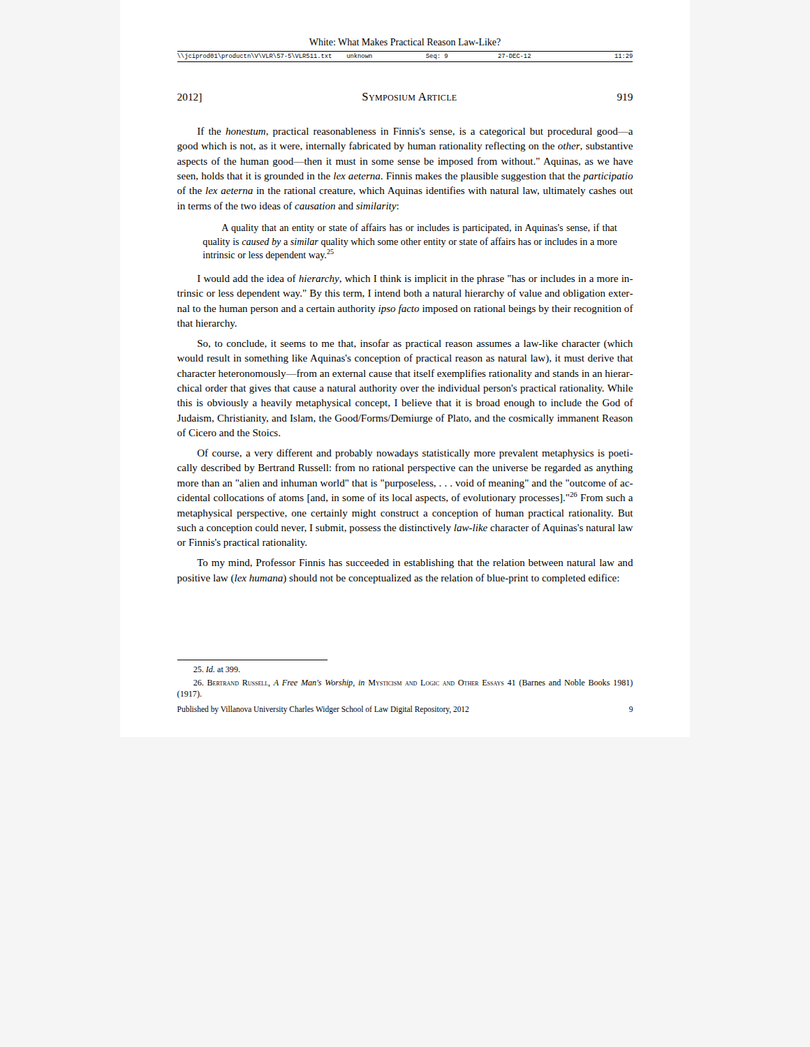White: What Makes Practical Reason Law-Like?
\\jciprod01\productn\V\VLR\57-5\VLR511.txt unknown Seq: 927-DEC-1211:29
2012] Symposium Article 919
If the honestum, practical reasonableness in Finnis's sense, is a categorical but procedural good—a good which is not, as it were, internally fabricated by human rationality reflecting on the other, substantive aspects of the human good—then it must in some sense be imposed from without." Aquinas, as we have seen, holds that it is grounded in the lex aeterna. Finnis makes the plausible suggestion that the participatio of the lex aeterna in the rational creature, which Aquinas identifies with natural law, ultimately cashes out in terms of the two ideas of causation and similarity:
A quality that an entity or state of affairs has or includes is participated, in Aquinas's sense, if that quality is caused by a similar quality which some other entity or state of affairs has or includes in a more intrinsic or less dependent way.25
I would add the idea of hierarchy, which I think is implicit in the phrase "has or includes in a more intrinsic or less dependent way." By this term, I intend both a natural hierarchy of value and obligation external to the human person and a certain authority ipso facto imposed on rational beings by their recognition of that hierarchy.
So, to conclude, it seems to me that, insofar as practical reason assumes a law-like character (which would result in something like Aquinas's conception of practical reason as natural law), it must derive that character heteronomously—from an external cause that itself exemplifies rationality and stands in an hierarchical order that gives that cause a natural authority over the individual person's practical rationality. While this is obviously a heavily metaphysical concept, I believe that it is broad enough to include the God of Judaism, Christianity, and Islam, the Good/Forms/Demiurge of Plato, and the cosmically immanent Reason of Cicero and the Stoics.
Of course, a very different and probably nowadays statistically more prevalent metaphysics is poetically described by Bertrand Russell: from no rational perspective can the universe be regarded as anything more than an "alien and inhuman world" that is "purposeless, . . . void of meaning" and the "outcome of accidental collocations of atoms [and, in some of its local aspects, of evolutionary processes]."26 From such a metaphysical perspective, one certainly might construct a conception of human practical rationality. But such a conception could never, I submit, possess the distinctively law-like character of Aquinas's natural law or Finnis's practical rationality.
To my mind, Professor Finnis has succeeded in establishing that the relation between natural law and positive law (lex humana) should not be conceptualized as the relation of blue-print to completed edifice:
25. Id. at 399.
26. Bertrand Russell, A Free Man's Worship, in Mysticism and Logic and Other Essays 41 (Barnes and Noble Books 1981) (1917).
Published by Villanova University Charles Widger School of Law Digital Repository, 2012 9